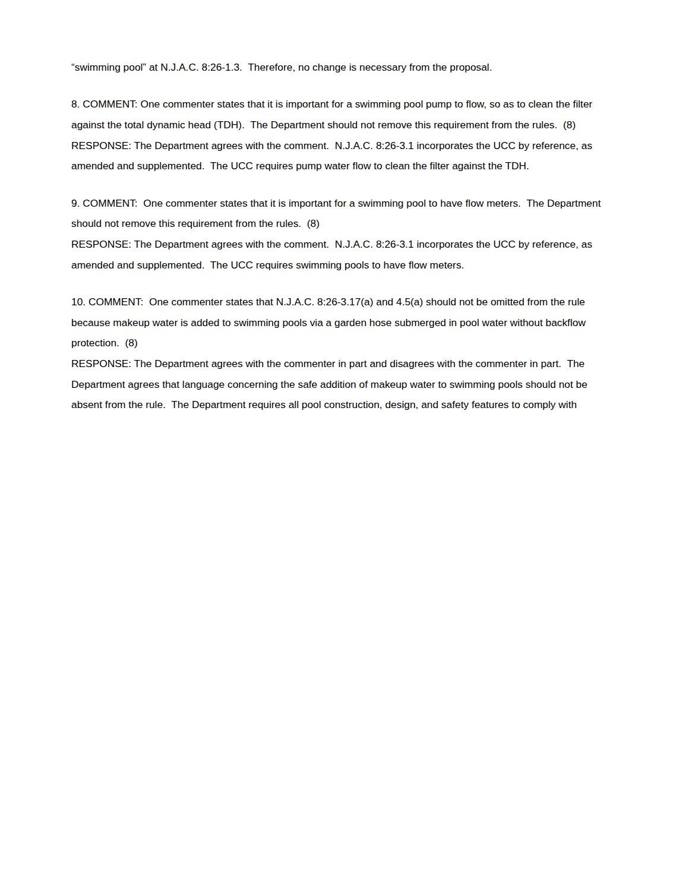“swimming pool” at N.J.A.C. 8:26-1.3. Therefore, no change is necessary from the proposal.
8. COMMENT: One commenter states that it is important for a swimming pool pump to flow, so as to clean the filter against the total dynamic head (TDH). The Department should not remove this requirement from the rules. (8)
RESPONSE: The Department agrees with the comment. N.J.A.C. 8:26-3.1 incorporates the UCC by reference, as amended and supplemented. The UCC requires pump water flow to clean the filter against the TDH.
9. COMMENT: One commenter states that it is important for a swimming pool to have flow meters. The Department should not remove this requirement from the rules. (8)
RESPONSE: The Department agrees with the comment. N.J.A.C. 8:26-3.1 incorporates the UCC by reference, as amended and supplemented. The UCC requires swimming pools to have flow meters.
10. COMMENT: One commenter states that N.J.A.C. 8:26-3.17(a) and 4.5(a) should not be omitted from the rule because makeup water is added to swimming pools via a garden hose submerged in pool water without backflow protection. (8)
RESPONSE: The Department agrees with the commenter in part and disagrees with the commenter in part. The Department agrees that language concerning the safe addition of makeup water to swimming pools should not be absent from the rule. The Department requires all pool construction, design, and safety features to comply with